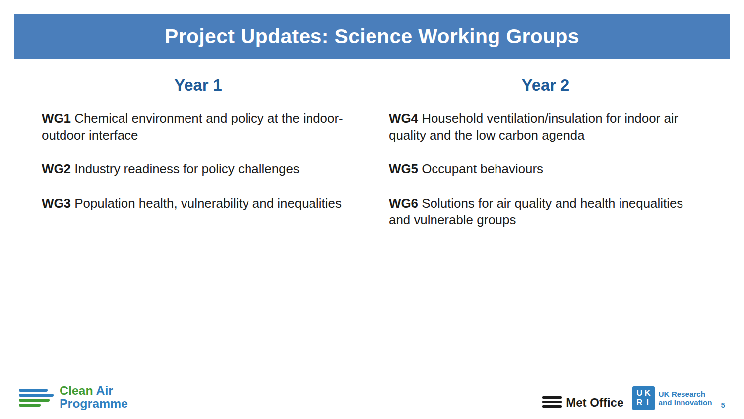Project Updates: Science Working Groups
Year 1
WG1 Chemical environment and policy at the indoor-outdoor interface
WG2 Industry readiness for policy challenges
WG3 Population health, vulnerability and inequalities
Year 2
WG4 Household ventilation/insulation for indoor air quality and the low carbon agenda
WG5 Occupant behaviours
WG6 Solutions for air quality and health inequalities and vulnerable groups
Clean Air Programme
Met Office
UK RI
UK Research
and Innovation
5